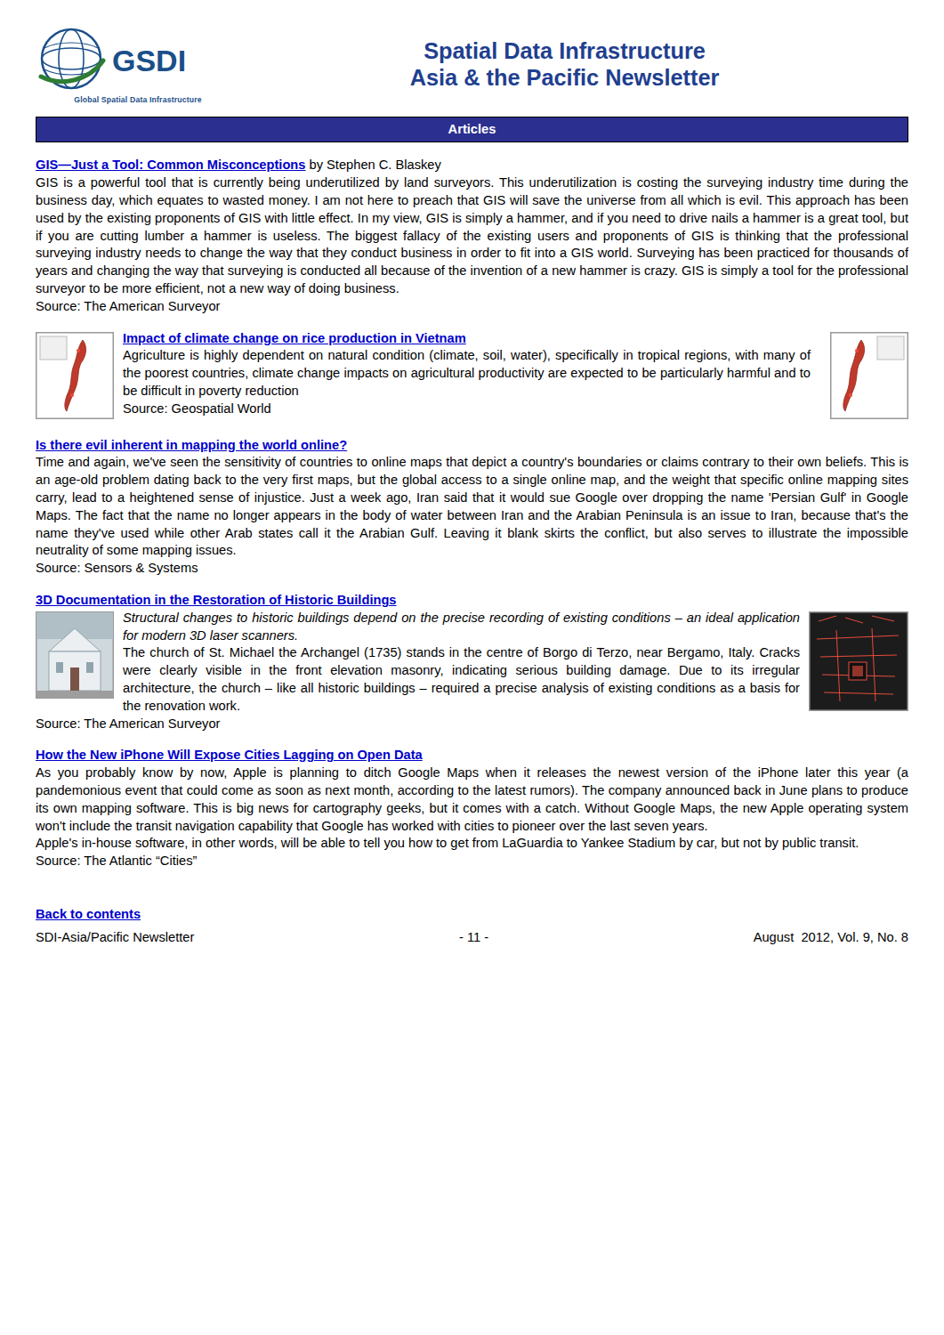GSDI
Global Spatial Data Infrastructure
Spatial Data Infrastructure
Asia & the Pacific Newsletter
Articles
GIS—Just a Tool: Common Misconceptions by Stephen C. Blaskey
GIS is a powerful tool that is currently being underutilized by land surveyors. This underutilization is costing the surveying industry time during the business day, which equates to wasted money. I am not here to preach that GIS will save the universe from all which is evil. This approach has been used by the existing proponents of GIS with little effect. In my view, GIS is simply a hammer, and if you need to drive nails a hammer is a great tool, but if you are cutting lumber a hammer is useless. The biggest fallacy of the existing users and proponents of GIS is thinking that the professional surveying industry needs to change the way that they conduct business in order to fit into a GIS world. Surveying has been practiced for thousands of years and changing the way that surveying is conducted all because of the invention of a new hammer is crazy. GIS is simply a tool for the professional surveyor to be more efficient, not a new way of doing business.
Source: The American Surveyor
Impact of climate change on rice production in Vietnam
Agriculture is highly dependent on natural condition (climate, soil, water), specifically in tropical regions, with many of the poorest countries, climate change impacts on agricultural productivity are expected to be particularly harmful and to be difficult in poverty reduction
Source: Geospatial World
Is there evil inherent in mapping the world online?
Time and again, we've seen the sensitivity of countries to online maps that depict a country's boundaries or claims contrary to their own beliefs. This is an age-old problem dating back to the very first maps, but the global access to a single online map, and the weight that specific online mapping sites carry, lead to a heightened sense of injustice. Just a week ago, Iran said that it would sue Google over dropping the name 'Persian Gulf' in Google Maps. The fact that the name no longer appears in the body of water between Iran and the Arabian Peninsula is an issue to Iran, because that's the name they've used while other Arab states call it the Arabian Gulf. Leaving it blank skirts the conflict, but also serves to illustrate the impossible neutrality of some mapping issues.
Source: Sensors & Systems
3D Documentation in the Restoration of Historic Buildings
Structural changes to historic buildings depend on the precise recording of existing conditions – an ideal application for modern 3D laser scanners.
The church of St. Michael the Archangel (1735) stands in the centre of Borgo di Terzo, near Bergamo, Italy. Cracks were clearly visible in the front elevation masonry, indicating serious building damage. Due to its irregular architecture, the church – like all historic buildings – required a precise analysis of existing conditions as a basis for the renovation work.
Source: The American Surveyor
How the New iPhone Will Expose Cities Lagging on Open Data
As you probably know by now, Apple is planning to ditch Google Maps when it releases the newest version of the iPhone later this year (a pandemonious event that could come as soon as next month, according to the latest rumors). The company announced back in June plans to produce its own mapping software. This is big news for cartography geeks, but it comes with a catch. Without Google Maps, the new Apple operating system won't include the transit navigation capability that Google has worked with cities to pioneer over the last seven years.
Apple's in-house software, in other words, will be able to tell you how to get from LaGuardia to Yankee Stadium by car, but not by public transit.
Source: The Atlantic “Cities”
Back to contents
SDI-Asia/Pacific Newsletter
- 11 -
August 2012, Vol. 9, No. 8